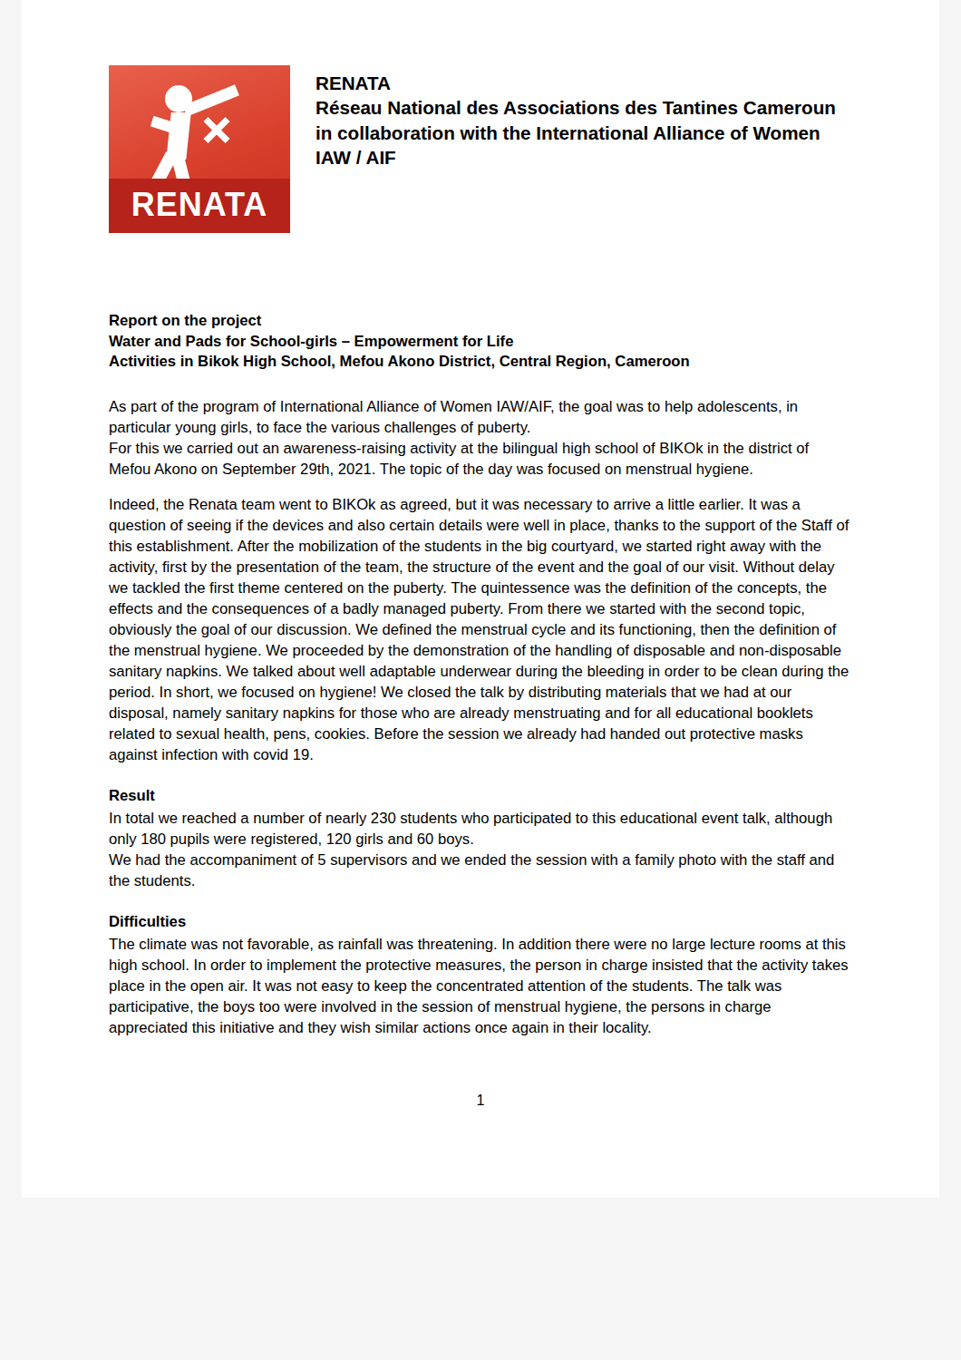RENATA
RENATA
Réseau National des Associations des Tantines Cameroun
in collaboration with the International Alliance of Women
IAW / AIF
Report on the project
Water and Pads for School-girls – Empowerment for Life
Activities in Bikok High School, Mefou Akono District, Central Region, Cameroon
As part of the program of International Alliance of Women IAW/AIF, the goal was to help adolescents, in particular young girls, to face the various challenges of puberty.
For this we carried out an awareness-raising activity at the bilingual high school of BIKOk in the district of Mefou Akono on September 29th, 2021. The topic of the day was focused on menstrual hygiene.
Indeed, the Renata team went to BIKOk as agreed, but it was necessary to arrive a little earlier. It was a question of seeing if the devices and also certain details were well in place, thanks to the support of the Staff of this establishment. After the mobilization of the students in the big courtyard, we started right away with the activity, first by the presentation of the team, the structure of the event and the goal of our visit. Without delay we tackled the first theme centered on the puberty. The quintessence was the definition of the concepts, the effects and the consequences of a badly managed puberty. From there we started with the second topic, obviously the goal of our discussion. We defined the menstrual cycle and its functioning, then the definition of the menstrual hygiene. We proceeded by the demonstration of the handling of disposable and non-disposable sanitary napkins. We talked about well adaptable underwear during the bleeding in order to be clean during the period. In short, we focused on hygiene! We closed the talk by distributing materials that we had at our disposal, namely sanitary napkins for those who are already menstruating and for all educational booklets related to sexual health, pens, cookies. Before the session we already had handed out protective masks against infection with covid 19.
Result
In total we reached a number of nearly 230 students who participated to this educational event talk, although only 180 pupils were registered, 120 girls and 60 boys.
We had the accompaniment of 5 supervisors and we ended the session with a family photo with the staff and the students.
Difficulties
The climate was not favorable, as rainfall was threatening. In addition there were no large lecture rooms at this high school. In order to implement the protective measures, the person in charge insisted that the activity takes place in the open air. It was not easy to keep the concentrated attention of the students. The talk was participative, the boys too were involved in the session of menstrual hygiene, the persons in charge appreciated this initiative and they wish similar actions once again in their locality.
1